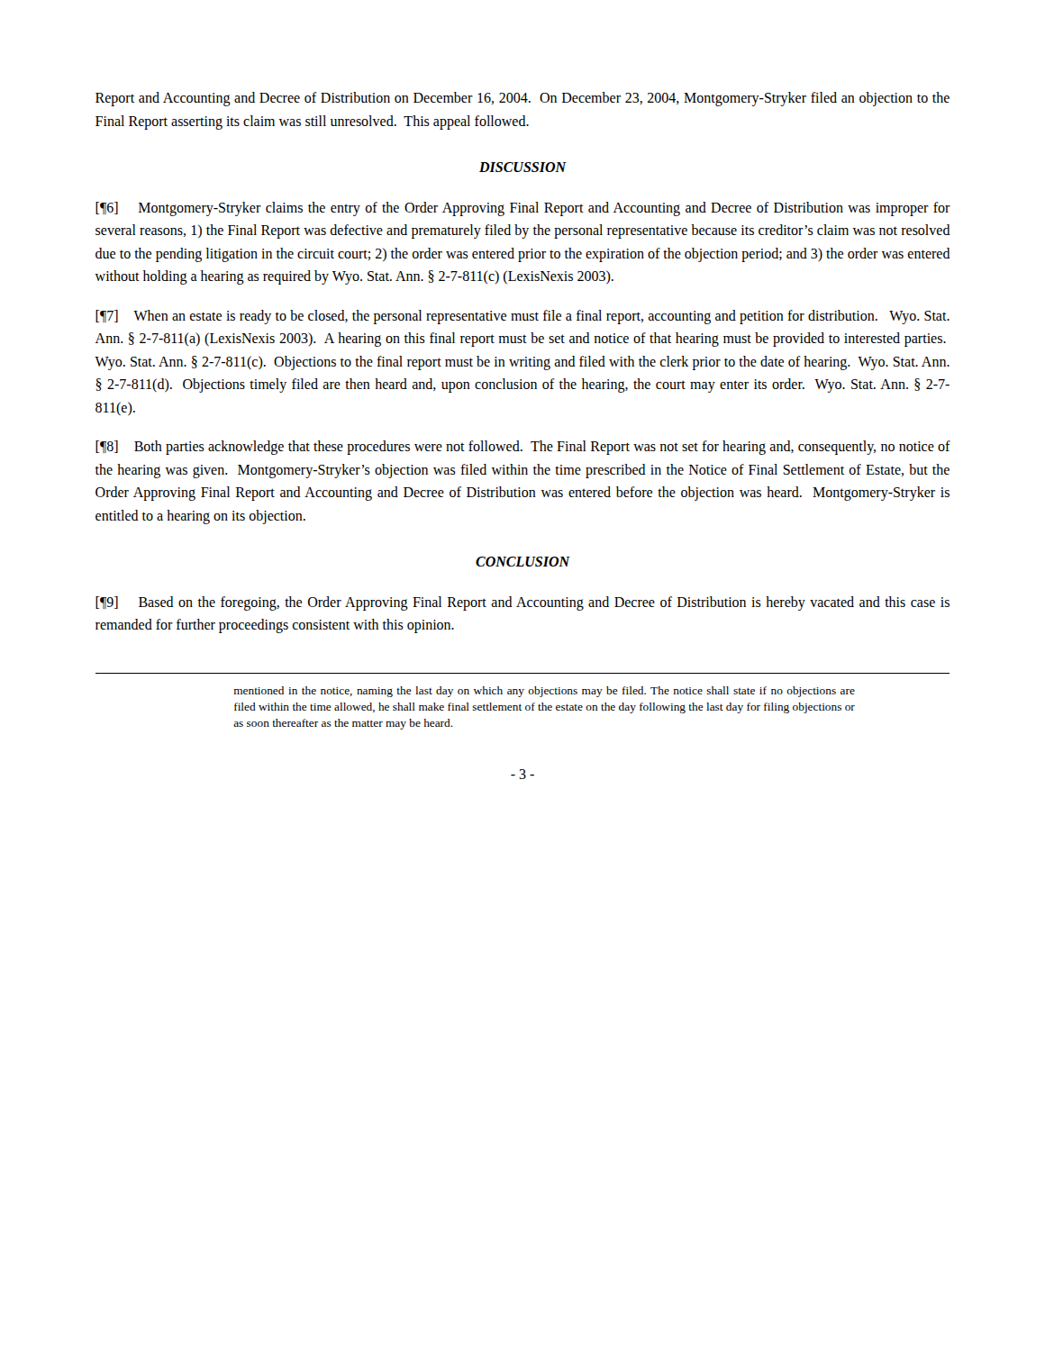Report and Accounting and Decree of Distribution on December 16, 2004. On December 23, 2004, Montgomery-Stryker filed an objection to the Final Report asserting its claim was still unresolved. This appeal followed.
DISCUSSION
[¶6] Montgomery-Stryker claims the entry of the Order Approving Final Report and Accounting and Decree of Distribution was improper for several reasons, 1) the Final Report was defective and prematurely filed by the personal representative because its creditor’s claim was not resolved due to the pending litigation in the circuit court; 2) the order was entered prior to the expiration of the objection period; and 3) the order was entered without holding a hearing as required by Wyo. Stat. Ann. § 2-7-811(c) (LexisNexis 2003).
[¶7] When an estate is ready to be closed, the personal representative must file a final report, accounting and petition for distribution. Wyo. Stat. Ann. § 2-7-811(a) (LexisNexis 2003). A hearing on this final report must be set and notice of that hearing must be provided to interested parties. Wyo. Stat. Ann. § 2-7-811(c). Objections to the final report must be in writing and filed with the clerk prior to the date of hearing. Wyo. Stat. Ann. § 2-7-811(d). Objections timely filed are then heard and, upon conclusion of the hearing, the court may enter its order. Wyo. Stat. Ann. § 2-7-811(e).
[¶8] Both parties acknowledge that these procedures were not followed. The Final Report was not set for hearing and, consequently, no notice of the hearing was given. Montgomery-Stryker’s objection was filed within the time prescribed in the Notice of Final Settlement of Estate, but the Order Approving Final Report and Accounting and Decree of Distribution was entered before the objection was heard. Montgomery-Stryker is entitled to a hearing on its objection.
CONCLUSION
[¶9] Based on the foregoing, the Order Approving Final Report and Accounting and Decree of Distribution is hereby vacated and this case is remanded for further proceedings consistent with this opinion.
mentioned in the notice, naming the last day on which any objections may be filed. The notice shall state if no objections are filed within the time allowed, he shall make final settlement of the estate on the day following the last day for filing objections or as soon thereafter as the matter may be heard.
- 3 -